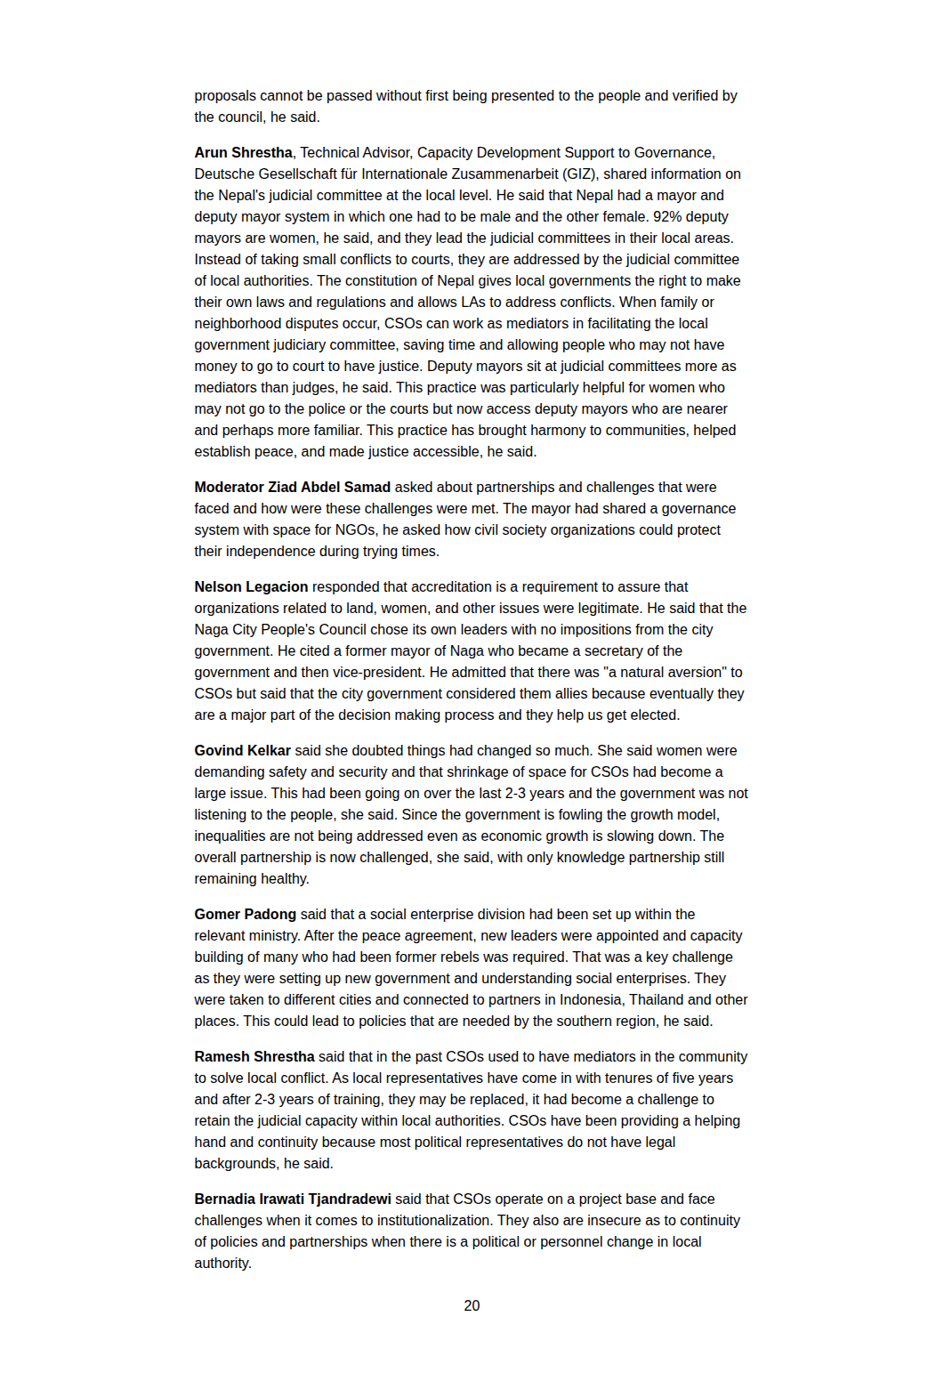proposals cannot be passed without first being presented to the people and verified by the council, he said.
Arun Shrestha, Technical Advisor, Capacity Development Support to Governance, Deutsche Gesellschaft für Internationale Zusammenarbeit (GIZ), shared information on the Nepal's judicial committee at the local level. He said that Nepal had a mayor and deputy mayor system in which one had to be male and the other female. 92% deputy mayors are women, he said, and they lead the judicial committees in their local areas. Instead of taking small conflicts to courts, they are addressed by the judicial committee of local authorities. The constitution of Nepal gives local governments the right to make their own laws and regulations and allows LAs to address conflicts. When family or neighborhood disputes occur, CSOs can work as mediators in facilitating the local government judiciary committee, saving time and allowing people who may not have money to go to court to have justice. Deputy mayors sit at judicial committees more as mediators than judges, he said. This practice was particularly helpful for women who may not go to the police or the courts but now access deputy mayors who are nearer and perhaps more familiar. This practice has brought harmony to communities, helped establish peace, and made justice accessible, he said.
Moderator Ziad Abdel Samad asked about partnerships and challenges that were faced and how were these challenges were met. The mayor had shared a governance system with space for NGOs, he asked how civil society organizations could protect their independence during trying times.
Nelson Legacion responded that accreditation is a requirement to assure that organizations related to land, women, and other issues were legitimate. He said that the Naga City People's Council chose its own leaders with no impositions from the city government. He cited a former mayor of Naga who became a secretary of the government and then vice-president. He admitted that there was "a natural aversion" to CSOs but said that the city government considered them allies because eventually they are a major part of the decision making process and they help us get elected.
Govind Kelkar said she doubted things had changed so much. She said women were demanding safety and security and that shrinkage of space for CSOs had become a large issue. This had been going on over the last 2-3 years and the government was not listening to the people, she said. Since the government is fowling the growth model, inequalities are not being addressed even as economic growth is slowing down. The overall partnership is now challenged, she said, with only knowledge partnership still remaining healthy.
Gomer Padong said that a social enterprise division had been set up within the relevant ministry. After the peace agreement, new leaders were appointed and capacity building of many who had been former rebels was required. That was a key challenge as they were setting up new government and understanding social enterprises. They were taken to different cities and connected to partners in Indonesia, Thailand and other places. This could lead to policies that are needed by the southern region, he said.
Ramesh Shrestha said that in the past CSOs used to have mediators in the community to solve local conflict. As local representatives have come in with tenures of five years and after 2-3 years of training, they may be replaced, it had become a challenge to retain the judicial capacity within local authorities. CSOs have been providing a helping hand and continuity because most political representatives do not have legal backgrounds, he said.
Bernadia Irawati Tjandradewi said that CSOs operate on a project base and face challenges when it comes to institutionalization. They also are insecure as to continuity of policies and partnerships when there is a political or personnel change in local authority.
20